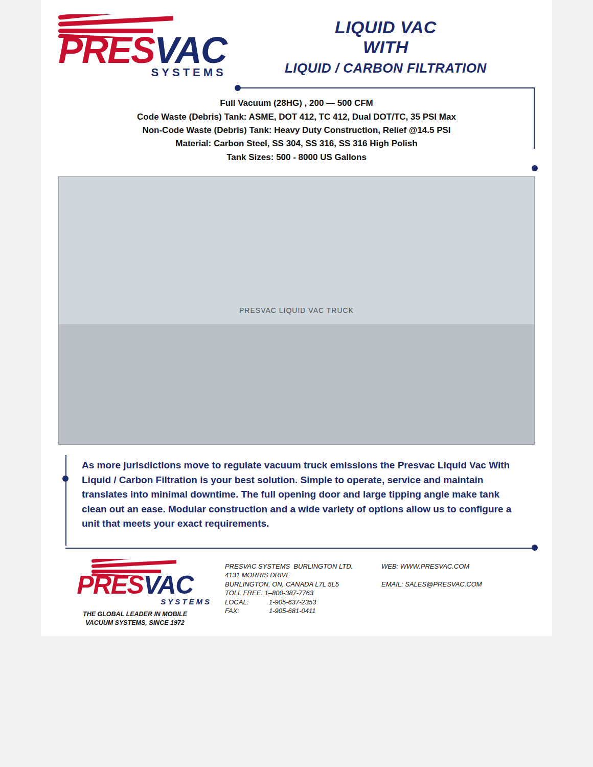PRES VAC
SYSTEMS
LIQUID VAC
WITH
LIQUID / CARBON FILTRATION
Full Vacuum (28HG) , 200 — 500 CFM
Code Waste (Debris) Tank: ASME, DOT 412, TC 412, Dual DOT/TC, 35 PSI Max
Non-Code Waste (Debris) Tank: Heavy Duty Construction, Relief @14.5 PSI
Material: Carbon Steel, SS 304, SS 316, SS 316 High Polish
Tank Sizes: 500 - 8000 US Gallons
PRESVAC LIQUID VAC TRUCK
As more jurisdictions move to regulate vacuum truck emissions the Presvac Liquid Vac With Liquid / Carbon Filtration is your best solution. Simple to operate, service and maintain translates into minimal downtime. The full opening door and large tipping angle make tank clean out an ease. Modular construction and a wide variety of options allow us to configure a unit that meets your exact requirements.
PRES VAC
SYSTEMS
THE GLOBAL LEADER IN MOBILE
VACUUM SYSTEMS, SINCE 1972
PRESVAC SYSTEMS BURLINGTON LTD.
4131 MORRIS DRIVE
BURLINGTON, ON, CANADA L7L 5L5
TOLL FREE: 1–800-387-7763
LOCAL: 1-905-637-2353
FAX: 1-905-681-0411
WEB: WWW.PRESVAC.COM
EMAIL: SALES@PRESVAC.COM